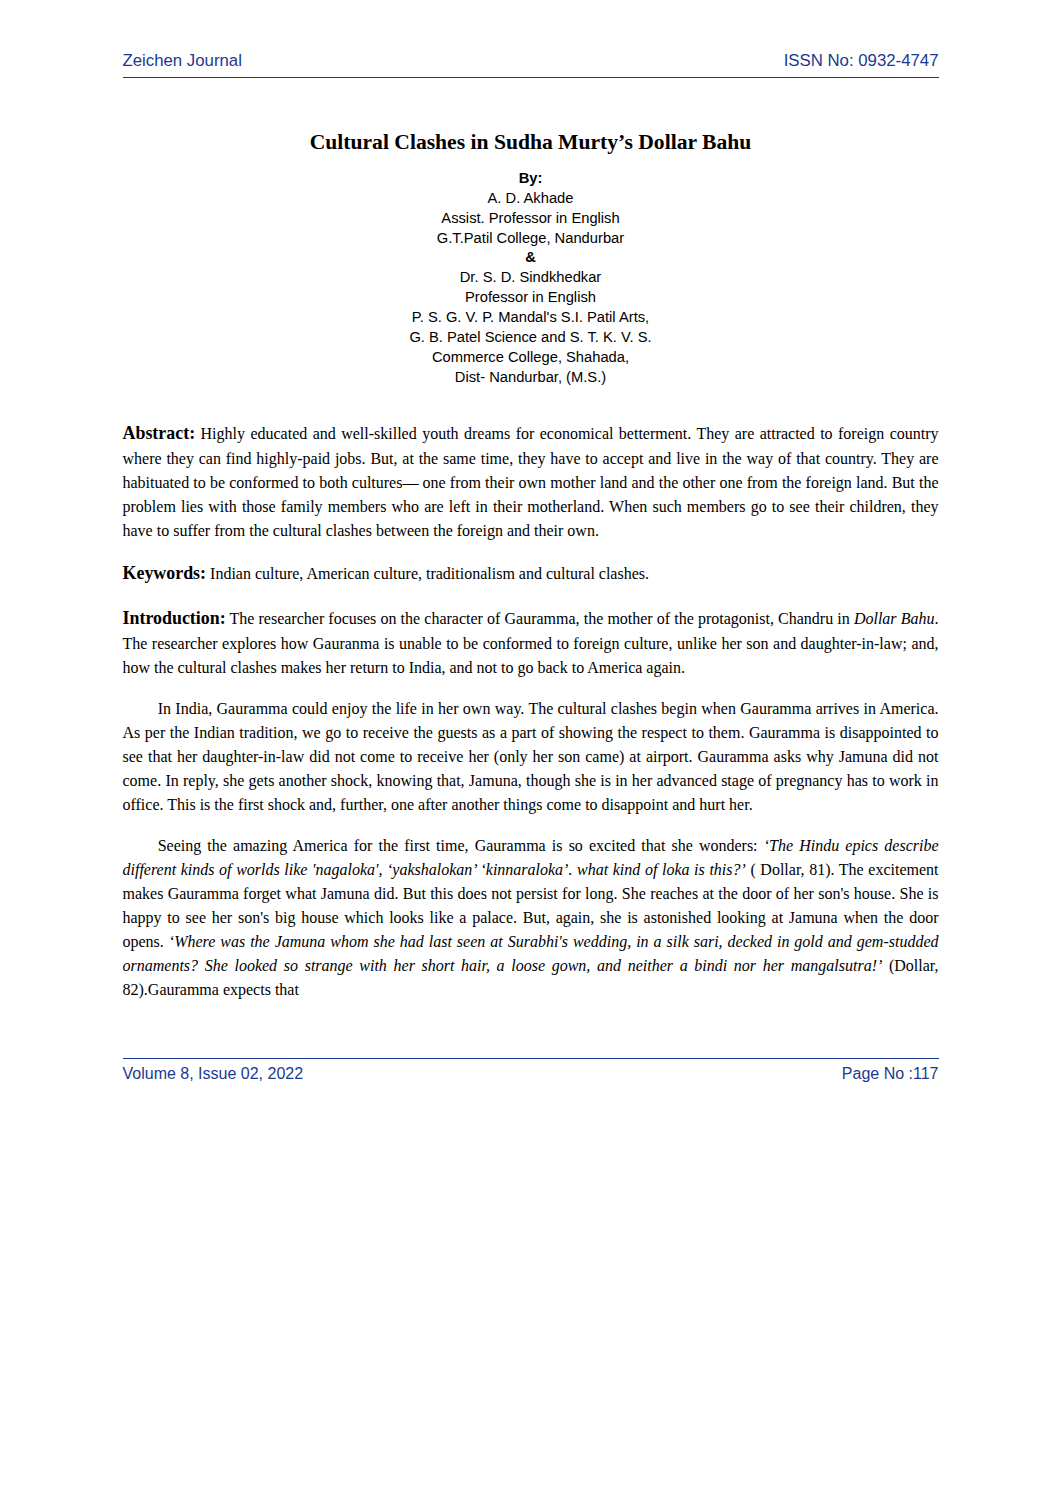Zeichen Journal ISSN No: 0932-4747
Cultural Clashes in Sudha Murty’s Dollar Bahu
By:
A. D. Akhade
Assist. Professor in English
G.T.Patil College, Nandurbar
&
Dr. S. D. Sindkhedkar
Professor in English
P. S. G. V. P. Mandal's S.I. Patil Arts,
G. B. Patel Science and S. T. K. V. S.
Commerce College, Shahada,
Dist- Nandurbar, (M.S.)
Abstract: Highly educated and well-skilled youth dreams for economical betterment. They are attracted to foreign country where they can find highly-paid jobs. But, at the same time, they have to accept and live in the way of that country. They are habituated to be conformed to both cultures— one from their own mother land and the other one from the foreign land. But the problem lies with those family members who are left in their motherland. When such members go to see their children, they have to suffer from the cultural clashes between the foreign and their own.
Keywords: Indian culture, American culture, traditionalism and cultural clashes.
Introduction: The researcher focuses on the character of Gauramma, the mother of the protagonist, Chandru in Dollar Bahu. The researcher explores how Gauranma is unable to be conformed to foreign culture, unlike her son and daughter-in-law; and, how the cultural clashes makes her return to India, and not to go back to America again.
In India, Gauramma could enjoy the life in her own way. The cultural clashes begin when Gauramma arrives in America. As per the Indian tradition, we go to receive the guests as a part of showing the respect to them. Gauramma is disappointed to see that her daughter-in-law did not come to receive her (only her son came) at airport. Gauramma asks why Jamuna did not come. In reply, she gets another shock, knowing that, Jamuna, though she is in her advanced stage of pregnancy has to work in office. This is the first shock and, further, one after another things come to disappoint and hurt her.
Seeing the amazing America for the first time, Gauramma is so excited that she wonders: ‘The Hindu epics describe different kinds of worlds like 'nagaloka', ‘yakshalokan’ ‘kinnaraloka’. what kind of loka is this?’ ( Dollar, 81). The excitement makes Gauramma forget what Jamuna did. But this does not persist for long. She reaches at the door of her son's house. She is happy to see her son's big house which looks like a palace. But, again, she is astonished looking at Jamuna when the door opens. ‘Where was the Jamuna whom she had last seen at Surabhi's wedding, in a silk sari, decked in gold and gem-studded ornaments? She looked so strange with her short hair, a loose gown, and neither a bindi nor her mangalsutra!’ (Dollar, 82).Gauramma expects that
Volume 8, Issue 02, 2022 Page No :117